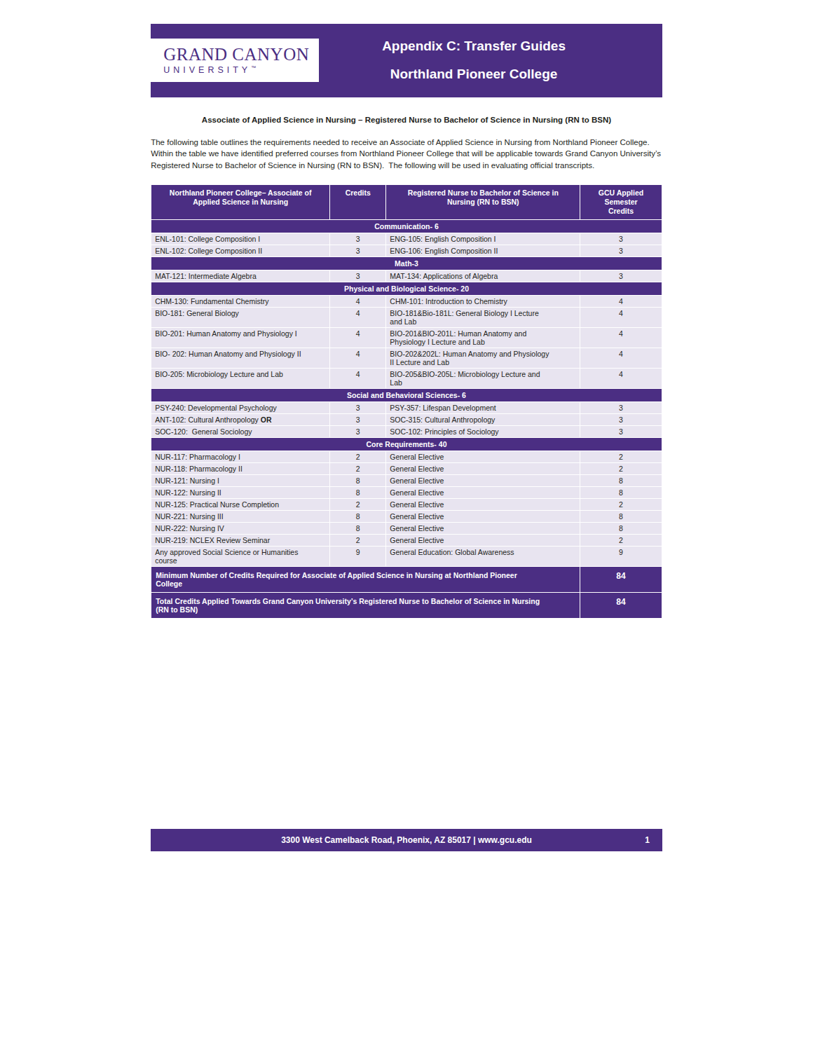GRAND CANYON
UNIVERSITY™
Appendix C: Transfer Guides
Northland Pioneer College
Associate of Applied Science in Nursing – Registered Nurse to Bachelor of Science in Nursing (RN to BSN)
The following table outlines the requirements needed to receive an Associate of Applied Science in Nursing from Northland Pioneer College. Within the table we have identified preferred courses from Northland Pioneer College that will be applicable towards Grand Canyon University’s Registered Nurse to Bachelor of Science in Nursing (RN to BSN). The following will be used in evaluating official transcripts.
| Northland Pioneer College– Associate of Applied Science in Nursing | Credits | Registered Nurse to Bachelor of Science in Nursing (RN to BSN) | GCU Applied Semester Credits |
| --- | --- | --- | --- |
| Communication- 6 |
| ENL-101: College Composition I | 3 | ENG-105: English Composition I | 3 |
| ENL-102: College Composition II | 3 | ENG-106: English Composition II | 3 |
| Math-3 |
| MAT-121: Intermediate Algebra | 3 | MAT-134: Applications of Algebra | 3 |
| Physical and Biological Science- 20 |
| CHM-130: Fundamental Chemistry | 4 | CHM-101: Introduction to Chemistry | 4 |
| BIO-181: General Biology | 4 | BIO-181&Bio-181L: General Biology I Lecture and Lab | 4 |
| BIO-201: Human Anatomy and Physiology I | 4 | BIO-201&BIO-201L: Human Anatomy and Physiology I Lecture and Lab | 4 |
| BIO- 202: Human Anatomy and Physiology II | 4 | BIO-202&202L: Human Anatomy and Physiology II Lecture and Lab | 4 |
| BIO-205: Microbiology Lecture and Lab | 4 | BIO-205&BIO-205L: Microbiology Lecture and Lab | 4 |
| Social and Behavioral Sciences- 6 |
| PSY-240: Developmental Psychology | 3 | PSY-357: Lifespan Development | 3 |
| ANT-102: Cultural Anthropology OR | 3 | SOC-315: Cultural Anthropology | 3 |
| SOC-120: General Sociology | 3 | SOC-102: Principles of Sociology | 3 |
| Core Requirements- 40 |
| NUR-117: Pharmacology I | 2 | General Elective | 2 |
| NUR-118: Pharmacology II | 2 | General Elective | 2 |
| NUR-121: Nursing I | 8 | General Elective | 8 |
| NUR-122: Nursing II | 8 | General Elective | 8 |
| NUR-125: Practical Nurse Completion | 2 | General Elective | 2 |
| NUR-221: Nursing III | 8 | General Elective | 8 |
| NUR-222: Nursing IV | 8 | General Elective | 8 |
| NUR-219: NCLEX Review Seminar | 2 | General Elective | 2 |
| Any approved Social Science or Humanities course | 9 | General Education: Global Awareness | 9 |
| Minimum Number of Credits Required for Associate of Applied Science in Nursing at Northland Pioneer College | 84 |
| Total Credits Applied Towards Grand Canyon University’s Registered Nurse to Bachelor of Science in Nursing (RN to BSN) | 84 |
3300 West Camelback Road, Phoenix, AZ 85017 | www.gcu.edu 1